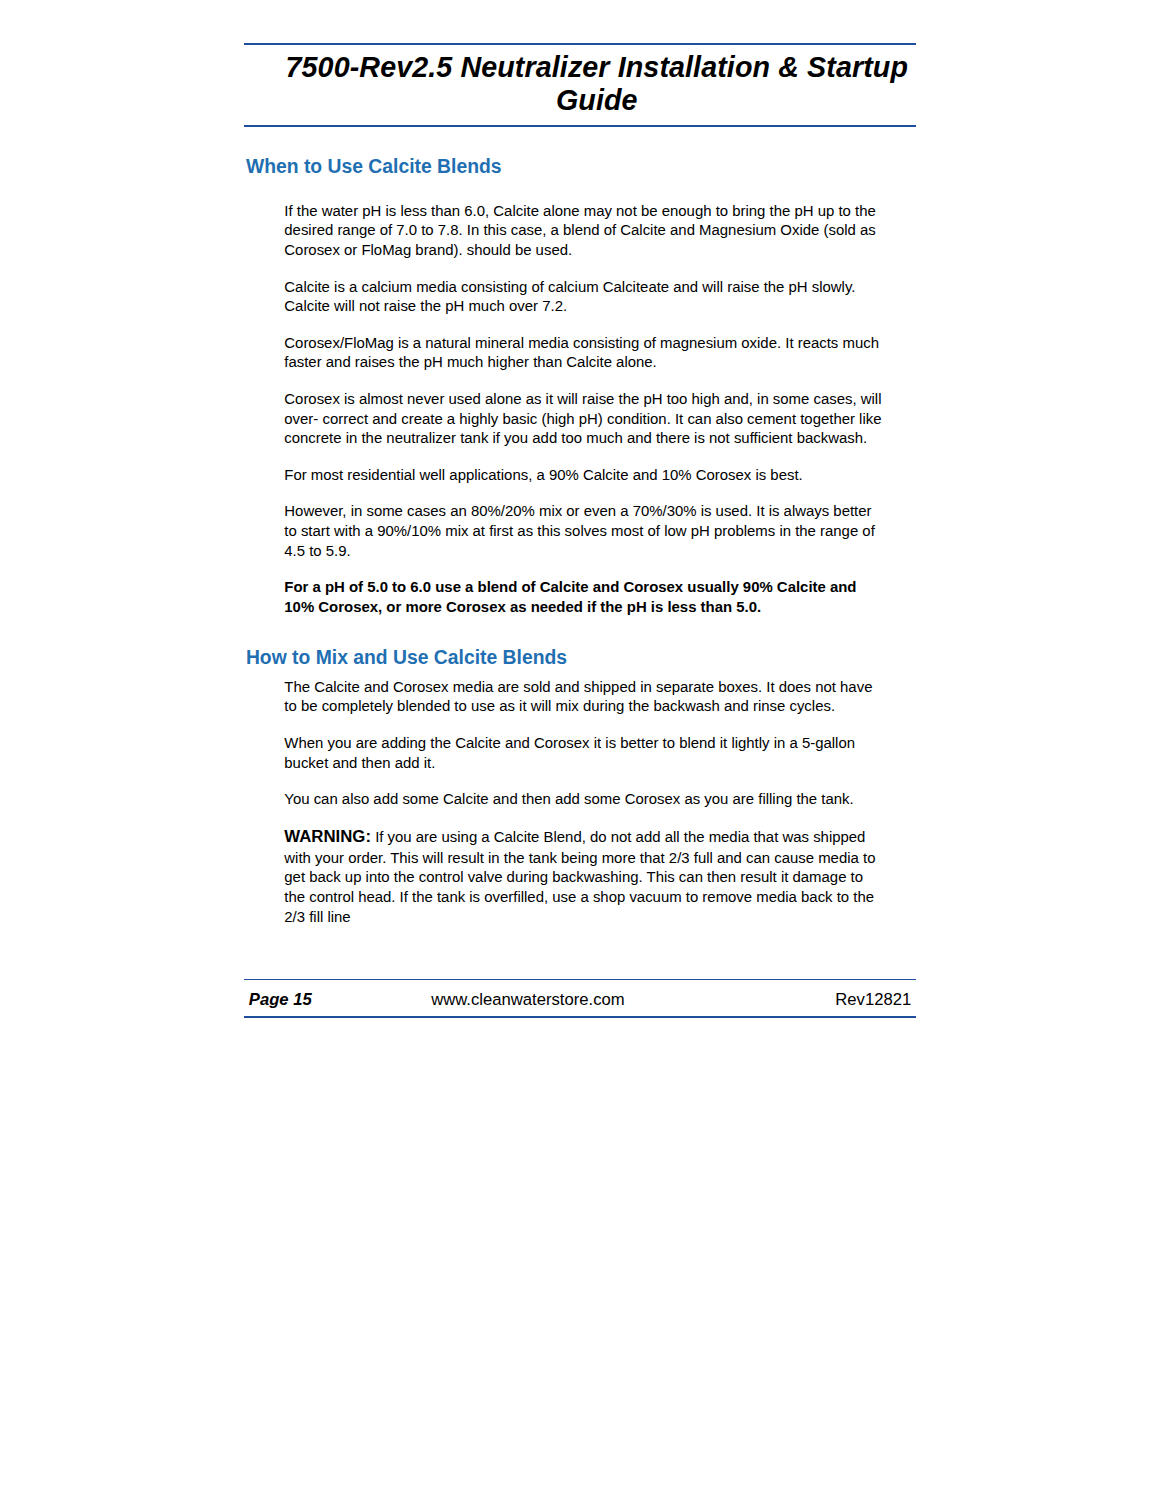7500-Rev2.5 Neutralizer Installation & Startup Guide
When to Use Calcite Blends
If the water pH is less than 6.0, Calcite alone may not be enough to bring the pH up to the desired range of 7.0 to 7.8. In this case, a blend of Calcite and Magnesium Oxide (sold as Corosex or FloMag brand). should be used.
Calcite is a calcium media consisting of calcium Calciteate and will raise the pH slowly. Calcite will not raise the pH much over 7.2.
Corosex/FloMag is a natural mineral media consisting of magnesium oxide. It reacts much faster and raises the pH much higher than Calcite alone.
Corosex is almost never used alone as it will raise the pH too high and, in some cases, will over- correct and create a highly basic (high pH) condition. It can also cement together like concrete in the neutralizer tank if you add too much and there is not sufficient backwash.
For most residential well applications, a 90% Calcite and 10% Corosex is best.
However, in some cases an 80%/20% mix or even a 70%/30% is used. It is always better to start with a 90%/10% mix at first as this solves most of low pH problems in the range of 4.5 to 5.9.
For a pH of 5.0 to 6.0 use a blend of Calcite and Corosex usually 90% Calcite and 10% Corosex, or more Corosex as needed if the pH is less than 5.0.
How to Mix and Use Calcite Blends
The Calcite and Corosex media are sold and shipped in separate boxes. It does not have to be completely blended to use as it will mix during the backwash and rinse cycles.
When you are adding the Calcite and Corosex it is better to blend it lightly in a 5-gallon bucket and then add it.
You can also add some Calcite and then add some Corosex as you are filling the tank.
WARNING: If you are using a Calcite Blend, do not add all the media that was shipped with your order. This will result in the tank being more that 2/3 full and can cause media to get back up into the control valve during backwashing. This can then result it damage to the control head. If the tank is overfilled, use a shop vacuum to remove media back to the 2/3 fill line
Page 15
www.cleanwaterstore.com
Rev12821